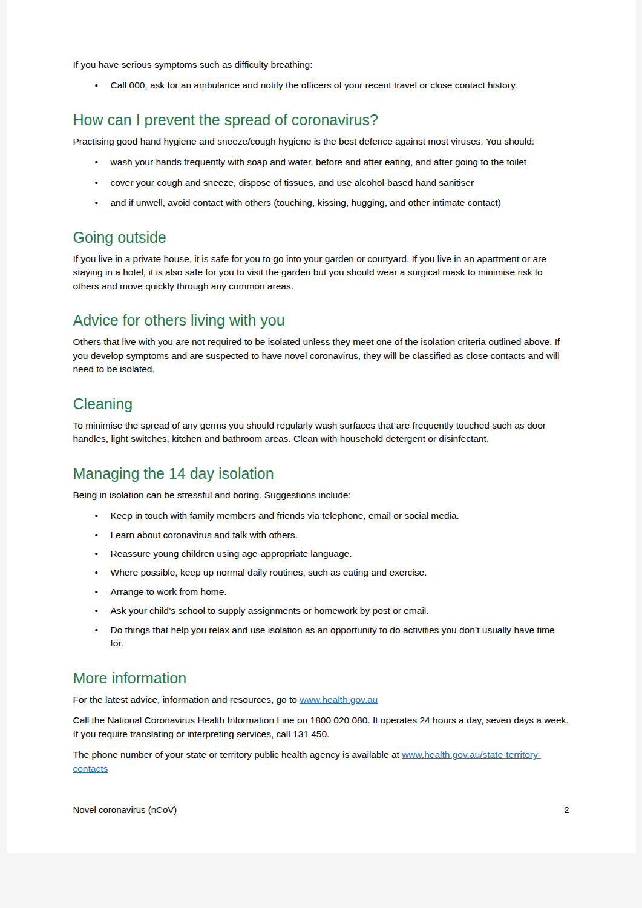If you have serious symptoms such as difficulty breathing:
Call 000, ask for an ambulance and notify the officers of your recent travel or close contact history.
How can I prevent the spread of coronavirus?
Practising good hand hygiene and sneeze/cough hygiene is the best defence against most viruses. You should:
wash your hands frequently with soap and water, before and after eating, and after going to the toilet
cover your cough and sneeze, dispose of tissues, and use alcohol-based hand sanitiser
and if unwell, avoid contact with others (touching, kissing, hugging, and other intimate contact)
Going outside
If you live in a private house, it is safe for you to go into your garden or courtyard. If you live in an apartment or are staying in a hotel, it is also safe for you to visit the garden but you should wear a surgical mask to minimise risk to others and move quickly through any common areas.
Advice for others living with you
Others that live with you are not required to be isolated unless they meet one of the isolation criteria outlined above. If you develop symptoms and are suspected to have novel coronavirus, they will be classified as close contacts and will need to be isolated.
Cleaning
To minimise the spread of any germs you should regularly wash surfaces that are frequently touched such as door handles, light switches, kitchen and bathroom areas. Clean with household detergent or disinfectant.
Managing the 14 day isolation
Being in isolation can be stressful and boring. Suggestions include:
Keep in touch with family members and friends via telephone, email or social media.
Learn about coronavirus and talk with others.
Reassure young children using age-appropriate language.
Where possible, keep up normal daily routines, such as eating and exercise.
Arrange to work from home.
Ask your child’s school to supply assignments or homework by post or email.
Do things that help you relax and use isolation as an opportunity to do activities you don’t usually have time for.
More information
For the latest advice, information and resources, go to www.health.gov.au
Call the National Coronavirus Health Information Line on 1800 020 080. It operates 24 hours a day, seven days a week. If you require translating or interpreting services, call 131 450.
The phone number of your state or territory public health agency is available at www.health.gov.au/state-territory-contacts
Novel coronavirus (nCoV) 2